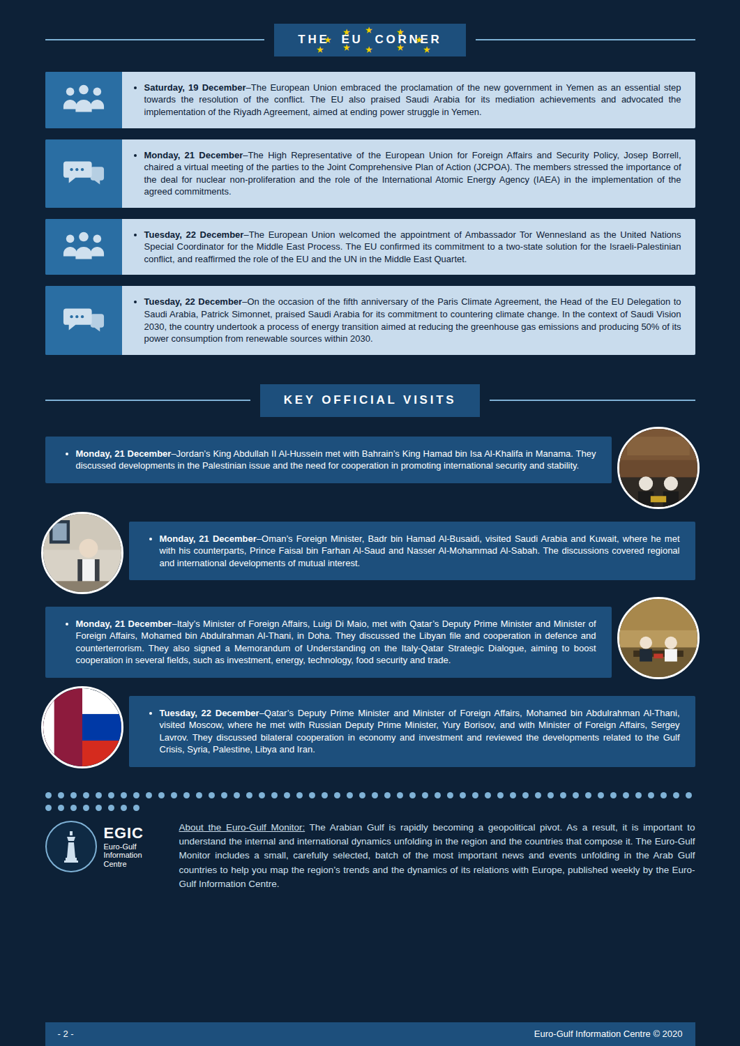THE EU CORNER ★★★ ★★★ ★★★ ★
Saturday, 19 December–The European Union embraced the proclamation of the new government in Yemen as an essential step towards the resolution of the conflict. The EU also praised Saudi Arabia for its mediation achievements and advocated the implementation of the Riyadh Agreement, aimed at ending power struggle in Yemen.
Monday, 21 December–The High Representative of the European Union for Foreign Affairs and Security Policy, Josep Borrell, chaired a virtual meeting of the parties to the Joint Comprehensive Plan of Action (JCPOA). The members stressed the importance of the deal for nuclear non-proliferation and the role of the International Atomic Energy Agency (IAEA) in the implementation of the agreed commitments.
Tuesday, 22 December–The European Union welcomed the appointment of Ambassador Tor Wennesland as the United Nations Special Coordinator for the Middle East Process. The EU confirmed its commitment to a two-state solution for the Israeli-Palestinian conflict, and reaffirmed the role of the EU and the UN in the Middle East Quartet.
Tuesday, 22 December–On the occasion of the fifth anniversary of the Paris Climate Agreement, the Head of the EU Delegation to Saudi Arabia, Patrick Simonnet, praised Saudi Arabia for its commitment to countering climate change. In the context of Saudi Vision 2030, the country undertook a process of energy transition aimed at reducing the greenhouse gas emissions and producing 50% of its power consumption from renewable sources within 2030.
KEY OFFICIAL VISITS
Monday, 21 December–Jordan’s King Abdullah II Al-Hussein met with Bahrain’s King Hamad bin Isa Al-Khalifa in Manama. They discussed developments in the Palestinian issue and the need for cooperation in promoting international security and stability.
Monday, 21 December–Oman’s Foreign Minister, Badr bin Hamad Al-Busaidi, visited Saudi Arabia and Kuwait, where he met with his counterparts, Prince Faisal bin Farhan Al-Saud and Nasser Al-Mohammad Al-Sabah. The discussions covered regional and international developments of mutual interest.
Monday, 21 December–Italy’s Minister of Foreign Affairs, Luigi Di Maio, met with Qatar’s Deputy Prime Minister and Minister of Foreign Affairs, Mohamed bin Abdulrahman Al-Thani, in Doha. They discussed the Libyan file and cooperation in defence and counterterrorism. They also signed a Memorandum of Understanding on the Italy-Qatar Strategic Dialogue, aiming to boost cooperation in several fields, such as investment, energy, technology, food security and trade.
Tuesday, 22 December–Qatar’s Deputy Prime Minister and Minister of Foreign Affairs, Mohamed bin Abdulrahman Al-Thani, visited Moscow, where he met with Russian Deputy Prime Minister, Yury Borisov, and with Minister of Foreign Affairs, Sergey Lavrov. They discussed bilateral cooperation in economy and investment and reviewed the developments related to the Gulf Crisis, Syria, Palestine, Libya and Iran.
EGIC Euro-Gulf
Information
Centre
About the Euro-Gulf Monitor: The Arabian Gulf is rapidly becoming a geopolitical pivot. As a result, it is important to understand the internal and international dynamics unfolding in the region and the countries that compose it. The Euro-Gulf Monitor includes a small, carefully selected, batch of the most important news and events unfolding in the Arab Gulf countries to help you map the region’s trends and the dynamics of its relations with Europe, published weekly by the Euro-Gulf Information Centre.
- 2 - Euro-Gulf Information Centre © 2020